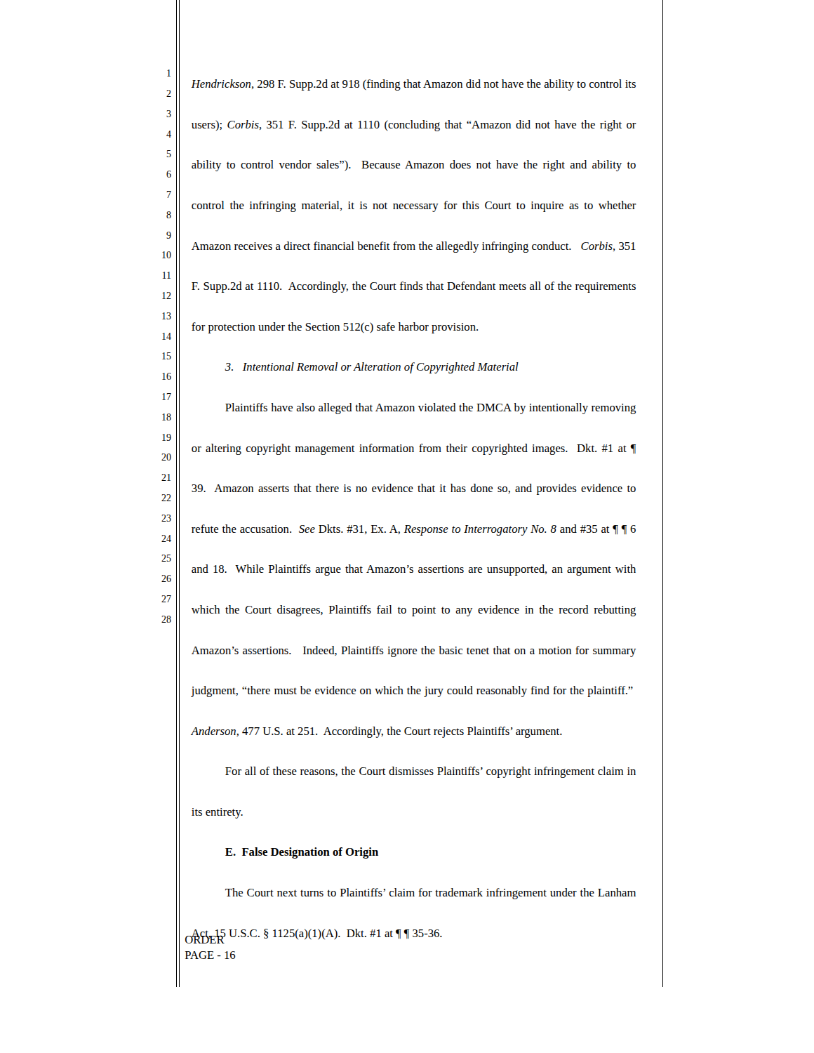1
2
3
4
5
6
7
8
9
10
11
12
13
14
15
16
17
18
19
20
21
22
23
24
25
26
27
28
Hendrickson, 298 F. Supp.2d at 918 (finding that Amazon did not have the ability to control its users); Corbis, 351 F. Supp.2d at 1110 (concluding that “Amazon did not have the right or ability to control vendor sales”). Because Amazon does not have the right and ability to control the infringing material, it is not necessary for this Court to inquire as to whether Amazon receives a direct financial benefit from the allegedly infringing conduct. Corbis, 351 F. Supp.2d at 1110. Accordingly, the Court finds that Defendant meets all of the requirements for protection under the Section 512(c) safe harbor provision.
3. Intentional Removal or Alteration of Copyrighted Material
Plaintiffs have also alleged that Amazon violated the DMCA by intentionally removing or altering copyright management information from their copyrighted images. Dkt. #1 at ¶ 39. Amazon asserts that there is no evidence that it has done so, and provides evidence to refute the accusation. See Dkts. #31, Ex. A, Response to Interrogatory No. 8 and #35 at ¶ ¶ 6 and 18. While Plaintiffs argue that Amazon’s assertions are unsupported, an argument with which the Court disagrees, Plaintiffs fail to point to any evidence in the record rebutting Amazon’s assertions. Indeed, Plaintiffs ignore the basic tenet that on a motion for summary judgment, “there must be evidence on which the jury could reasonably find for the plaintiff.” Anderson, 477 U.S. at 251. Accordingly, the Court rejects Plaintiffs’ argument.
For all of these reasons, the Court dismisses Plaintiffs’ copyright infringement claim in its entirety.
E. False Designation of Origin
The Court next turns to Plaintiffs’ claim for trademark infringement under the Lanham Act, 15 U.S.C. § 1125(a)(1)(A). Dkt. #1 at ¶ ¶ 35-36.
ORDER
PAGE - 16